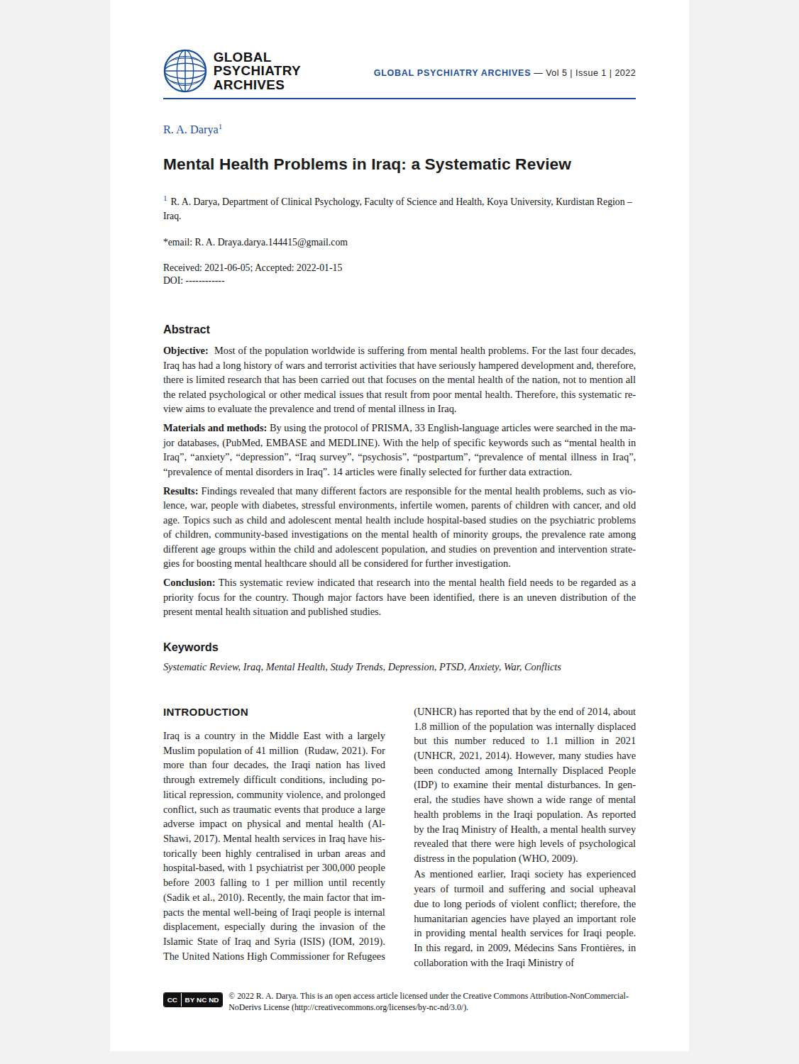Global Psychiatry Archives
GLOBAL PSYCHIATRY ARCHIVES — Vol 5 | Issue 1 | 2022
R. A. Darya1
Mental Health Problems in Iraq: a Systematic Review
1 R. A. Darya, Department of Clinical Psychology, Faculty of Science and Health, Koya University, Kurdistan Region – Iraq.
*email: R. A. Draya.darya.144415@gmail.com
Received: 2021-06-05; Accepted: 2022-01-15
DOI: ------------
Abstract
Objective: Most of the population worldwide is suffering from mental health problems. For the last four decades, Iraq has had a long history of wars and terrorist activities that have seriously hampered development and, therefore, there is limited research that has been carried out that focuses on the mental health of the nation, not to mention all the related psychological or other medical issues that result from poor mental health. Therefore, this systematic review aims to evaluate the prevalence and trend of mental illness in Iraq.
Materials and methods: By using the protocol of PRISMA, 33 English-language articles were searched in the major databases, (PubMed, EMBASE and MEDLINE). With the help of specific keywords such as “mental health in Iraq”, “anxiety”, “depression”, “Iraq survey”, “psychosis”, “postpartum”, “prevalence of mental illness in Iraq”, “prevalence of mental disorders in Iraq”. 14 articles were finally selected for further data extraction.
Results: Findings revealed that many different factors are responsible for the mental health problems, such as violence, war, people with diabetes, stressful environments, infertile women, parents of children with cancer, and old age. Topics such as child and adolescent mental health include hospital-based studies on the psychiatric problems of children, community-based investigations on the mental health of minority groups, the prevalence rate among different age groups within the child and adolescent population, and studies on prevention and intervention strategies for boosting mental healthcare should all be considered for further investigation.
Conclusion: This systematic review indicated that research into the mental health field needs to be regarded as a priority focus for the country. Though major factors have been identified, there is an uneven distribution of the present mental health situation and published studies.
Keywords
Systematic Review, Iraq, Mental Health, Study Trends, Depression, PTSD, Anxiety, War, Conflicts
INTRODUCTION
Iraq is a country in the Middle East with a largely Muslim population of 41 million (Rudaw, 2021). For more than four decades, the Iraqi nation has lived through extremely difficult conditions, including political repression, community violence, and prolonged conflict, such as traumatic events that produce a large adverse impact on physical and mental health (Al-Shawi, 2017). Mental health services in Iraq have historically been highly centralised in urban areas and hospital-based, with 1 psychiatrist per 300,000 people before 2003 falling to 1 per million until recently (Sadik et al., 2010). Recently, the main factor that impacts the mental well-being of Iraqi people is internal displacement, especially during the invasion of the Islamic State of Iraq and Syria (ISIS) (IOM, 2019). The United Nations High Commissioner for Refugees (UNHCR) has reported that by the end of 2014, about 1.8 million of the population was internally displaced but this number reduced to 1.1 million in 2021 (UNHCR, 2021, 2014). However, many studies have been conducted among Internally Displaced People (IDP) to examine their mental disturbances. In general, the studies have shown a wide range of mental health problems in the Iraqi population. As reported by the Iraq Ministry of Health, a mental health survey revealed that there were high levels of psychological distress in the population (WHO, 2009).
As mentioned earlier, Iraqi society has experienced years of turmoil and suffering and social upheaval due to long periods of violent conflict; therefore, the humanitarian agencies have played an important role in providing mental health services for Iraqi people. In this regard, in 2009, Médecins Sans Frontières, in collaboration with the Iraqi Ministry of
CC BY NC ND © 2022 R. A. Darya. This is an open access article licensed under the Creative Commons Attribution-NonCommercial-NoDerivs License (http://creativecommons.org/licenses/by-nc-nd/3.0/).